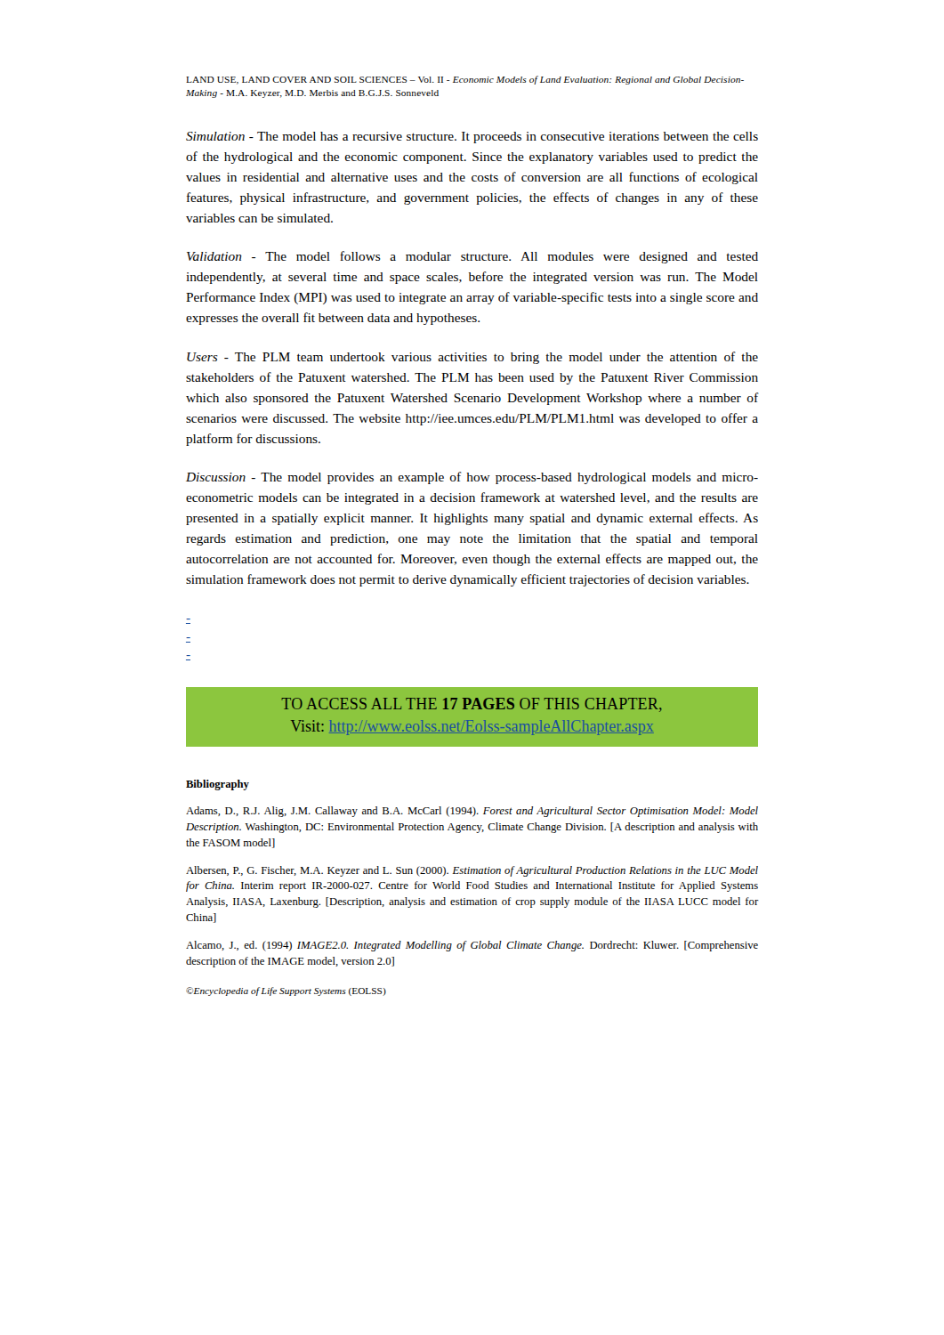LAND USE, LAND COVER AND SOIL SCIENCES – Vol. II - Economic Models of Land Evaluation: Regional and Global Decision-Making - M.A. Keyzer, M.D. Merbis and B.G.J.S. Sonneveld
Simulation - The model has a recursive structure. It proceeds in consecutive iterations between the cells of the hydrological and the economic component. Since the explanatory variables used to predict the values in residential and alternative uses and the costs of conversion are all functions of ecological features, physical infrastructure, and government policies, the effects of changes in any of these variables can be simulated.
Validation - The model follows a modular structure. All modules were designed and tested independently, at several time and space scales, before the integrated version was run. The Model Performance Index (MPI) was used to integrate an array of variable-specific tests into a single score and expresses the overall fit between data and hypotheses.
Users - The PLM team undertook various activities to bring the model under the attention of the stakeholders of the Patuxent watershed. The PLM has been used by the Patuxent River Commission which also sponsored the Patuxent Watershed Scenario Development Workshop where a number of scenarios were discussed. The website http://iee.umces.edu/PLM/PLM1.html was developed to offer a platform for discussions.
Discussion - The model provides an example of how process-based hydrological models and micro-econometric models can be integrated in a decision framework at watershed level, and the results are presented in a spatially explicit manner. It highlights many spatial and dynamic external effects. As regards estimation and prediction, one may note the limitation that the spatial and temporal autocorrelation are not accounted for. Moreover, even though the external effects are mapped out, the simulation framework does not permit to derive dynamically efficient trajectories of decision variables.
- - -
TO ACCESS ALL THE 17 PAGES OF THIS CHAPTER,
Visit: http://www.eolss.net/Eolss-sampleAllChapter.aspx
Bibliography
Adams, D., R.J. Alig, J.M. Callaway and B.A. McCarl (1994). Forest and Agricultural Sector Optimisation Model: Model Description. Washington, DC: Environmental Protection Agency, Climate Change Division. [A description and analysis with the FASOM model]
Albersen, P., G. Fischer, M.A. Keyzer and L. Sun (2000). Estimation of Agricultural Production Relations in the LUC Model for China. Interim report IR-2000-027. Centre for World Food Studies and International Institute for Applied Systems Analysis, IIASA, Laxenburg. [Description, analysis and estimation of crop supply module of the IIASA LUCC model for China]
Alcamo, J., ed. (1994) IMAGE2.0. Integrated Modelling of Global Climate Change. Dordrecht: Kluwer. [Comprehensive description of the IMAGE model, version 2.0]
©Encyclopedia of Life Support Systems (EOLSS)